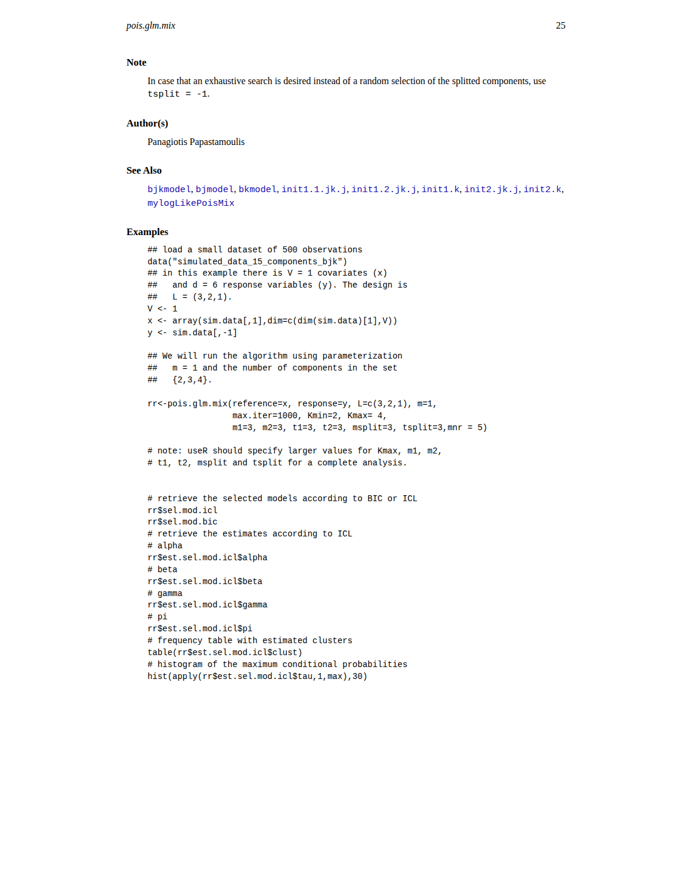pois.glm.mix 25
Note
In case that an exhaustive search is desired instead of a random selection of the splitted components, use tsplit = -1.
Author(s)
Panagiotis Papastamoulis
See Also
bjkmodel, bjmodel, bkmodel, init1.1.jk.j, init1.2.jk.j, init1.k, init2.jk.j, init2.k, mylogLikePoisMix
Examples
## load a small dataset of 500 observations
data("simulated_data_15_components_bjk")
## in this example there is V = 1 covariates (x)
##   and d = 6 response variables (y). The design is
##   L = (3,2,1).
V <- 1
x <- array(sim.data[,1],dim=c(dim(sim.data)[1],V))
y <- sim.data[,-1]

## We will run the algorithm using parameterization
##   m = 1 and the number of components in the set
##   {2,3,4}.

rr<-pois.glm.mix(reference=x, response=y, L=c(3,2,1), m=1,
                 max.iter=1000, Kmin=2, Kmax= 4,
                 m1=3, m2=3, t1=3, t2=3, msplit=3, tsplit=3,mnr = 5)

# note: useR should specify larger values for Kmax, m1, m2,
# t1, t2, msplit and tsplit for a complete analysis.


# retrieve the selected models according to BIC or ICL
rr$sel.mod.icl
rr$sel.mod.bic
# retrieve the estimates according to ICL
# alpha
rr$est.sel.mod.icl$alpha
# beta
rr$est.sel.mod.icl$beta
# gamma
rr$est.sel.mod.icl$gamma
# pi
rr$est.sel.mod.icl$pi
# frequency table with estimated clusters
table(rr$est.sel.mod.icl$clust)
# histogram of the maximum conditional probabilities
hist(apply(rr$est.sel.mod.icl$tau,1,max),30)